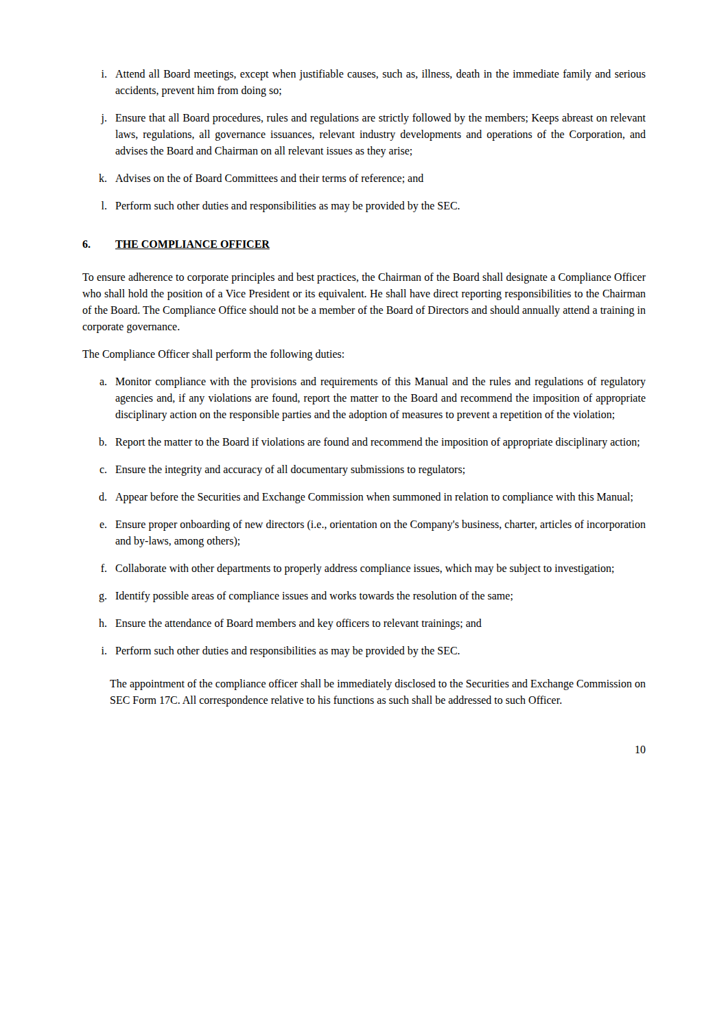Attend all Board meetings, except when justifiable causes, such as, illness, death in the immediate family and serious accidents, prevent him from doing so;
Ensure that all Board procedures, rules and regulations are strictly followed by the members; Keeps abreast on relevant laws, regulations, all governance issuances, relevant industry developments and operations of the Corporation, and advises the Board and Chairman on all relevant issues as they arise;
Advises on the of Board Committees and their terms of reference; and
Perform such other duties and responsibilities as may be provided by the SEC.
6. THE COMPLIANCE OFFICER
To ensure adherence to corporate principles and best practices, the Chairman of the Board shall designate a Compliance Officer who shall hold the position of a Vice President or its equivalent. He shall have direct reporting responsibilities to the Chairman of the Board. The Compliance Office should not be a member of the Board of Directors and should annually attend a training in corporate governance.
The Compliance Officer shall perform the following duties:
Monitor compliance with the provisions and requirements of this Manual and the rules and regulations of regulatory agencies and, if any violations are found, report the matter to the Board and recommend the imposition of appropriate disciplinary action on the responsible parties and the adoption of measures to prevent a repetition of the violation;
Report the matter to the Board if violations are found and recommend the imposition of appropriate disciplinary action;
Ensure the integrity and accuracy of all documentary submissions to regulators;
Appear before the Securities and Exchange Commission when summoned in relation to compliance with this Manual;
Ensure proper onboarding of new directors (i.e., orientation on the Company's business, charter, articles of incorporation and by-laws, among others);
Collaborate with other departments to properly address compliance issues, which may be subject to investigation;
Identify possible areas of compliance issues and works towards the resolution of the same;
Ensure the attendance of Board members and key officers to relevant trainings; and
Perform such other duties and responsibilities as may be provided by the SEC.
The appointment of the compliance officer shall be immediately disclosed to the Securities and Exchange Commission on SEC Form 17C. All correspondence relative to his functions as such shall be addressed to such Officer.
10